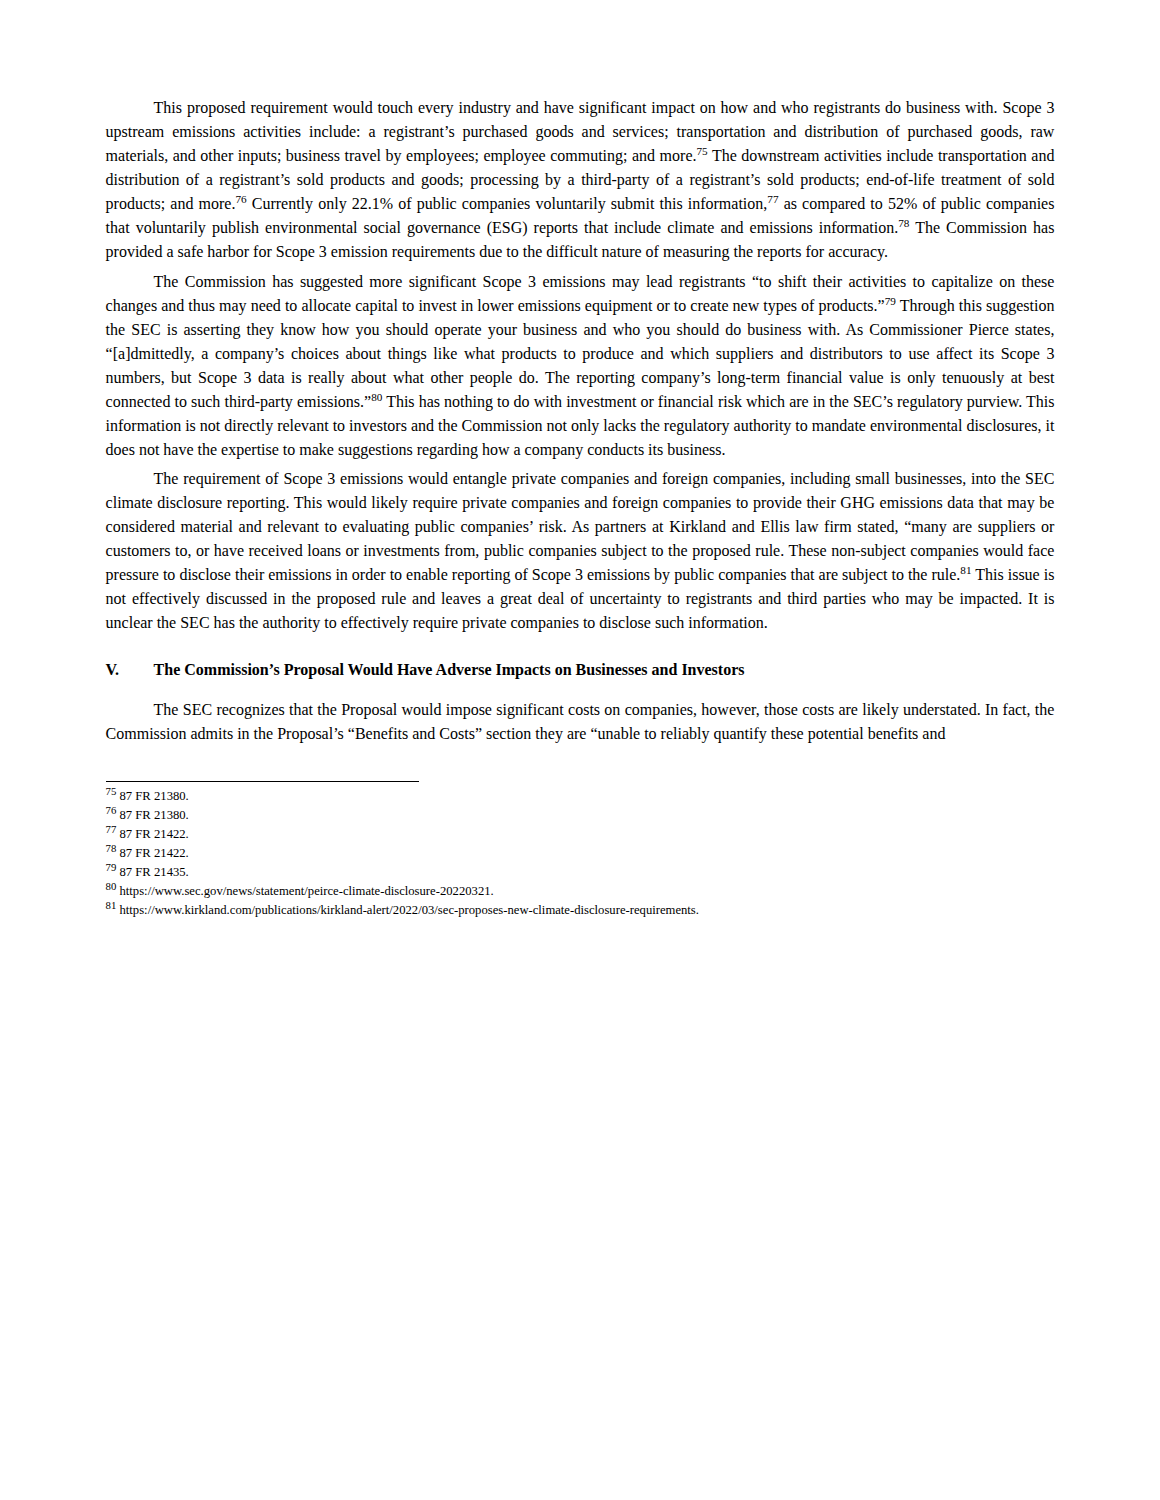This proposed requirement would touch every industry and have significant impact on how and who registrants do business with. Scope 3 upstream emissions activities include: a registrant’s purchased goods and services; transportation and distribution of purchased goods, raw materials, and other inputs; business travel by employees; employee commuting; and more.75 The downstream activities include transportation and distribution of a registrant’s sold products and goods; processing by a third-party of a registrant’s sold products; end-of-life treatment of sold products; and more.76 Currently only 22.1% of public companies voluntarily submit this information,77 as compared to 52% of public companies that voluntarily publish environmental social governance (ESG) reports that include climate and emissions information.78 The Commission has provided a safe harbor for Scope 3 emission requirements due to the difficult nature of measuring the reports for accuracy.
The Commission has suggested more significant Scope 3 emissions may lead registrants “to shift their activities to capitalize on these changes and thus may need to allocate capital to invest in lower emissions equipment or to create new types of products.”79 Through this suggestion the SEC is asserting they know how you should operate your business and who you should do business with. As Commissioner Pierce states, “[a]dmittedly, a company’s choices about things like what products to produce and which suppliers and distributors to use affect its Scope 3 numbers, but Scope 3 data is really about what other people do. The reporting company’s long-term financial value is only tenuously at best connected to such third-party emissions.”80 This has nothing to do with investment or financial risk which are in the SEC’s regulatory purview. This information is not directly relevant to investors and the Commission not only lacks the regulatory authority to mandate environmental disclosures, it does not have the expertise to make suggestions regarding how a company conducts its business.
The requirement of Scope 3 emissions would entangle private companies and foreign companies, including small businesses, into the SEC climate disclosure reporting. This would likely require private companies and foreign companies to provide their GHG emissions data that may be considered material and relevant to evaluating public companies’ risk. As partners at Kirkland and Ellis law firm stated, “many are suppliers or customers to, or have received loans or investments from, public companies subject to the proposed rule. These non-subject companies would face pressure to disclose their emissions in order to enable reporting of Scope 3 emissions by public companies that are subject to the rule.81 This issue is not effectively discussed in the proposed rule and leaves a great deal of uncertainty to registrants and third parties who may be impacted. It is unclear the SEC has the authority to effectively require private companies to disclose such information.
V. The Commission’s Proposal Would Have Adverse Impacts on Businesses and Investors
The SEC recognizes that the Proposal would impose significant costs on companies, however, those costs are likely understated. In fact, the Commission admits in the Proposal’s “Benefits and Costs” section they are “unable to reliably quantify these potential benefits and
75 87 FR 21380.
76 87 FR 21380.
77 87 FR 21422.
78 87 FR 21422.
79 87 FR 21435.
80 https://www.sec.gov/news/statement/peirce-climate-disclosure-20220321.
81 https://www.kirkland.com/publications/kirkland-alert/2022/03/sec-proposes-new-climate-disclosure-requirements.